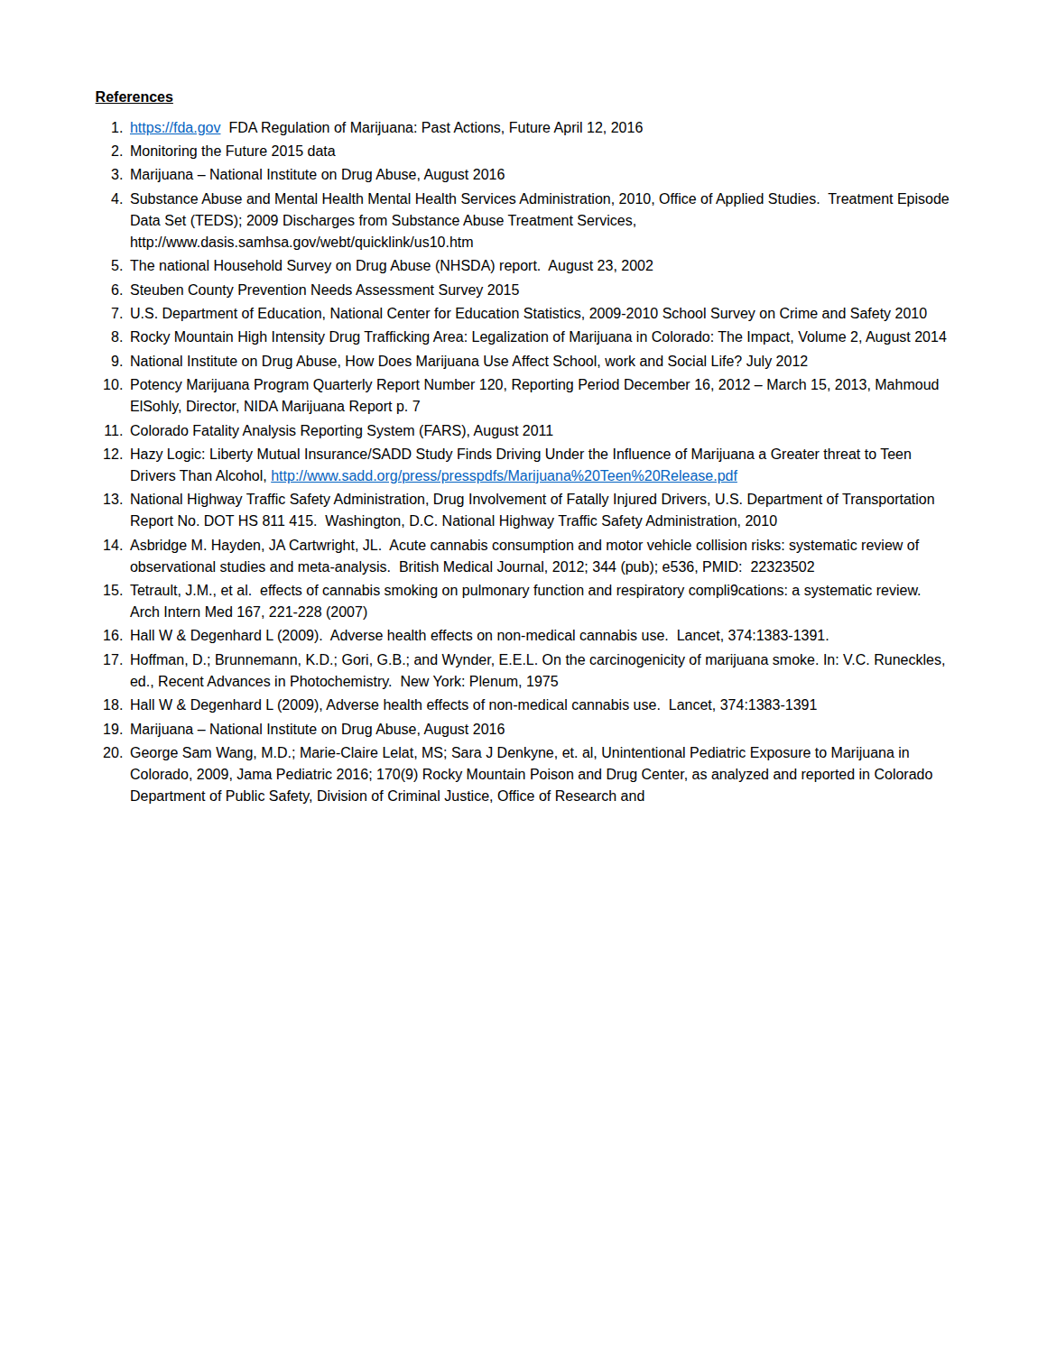References
https://fda.gov FDA Regulation of Marijuana: Past Actions, Future April 12, 2016
Monitoring the Future 2015 data
Marijuana – National Institute on Drug Abuse, August 2016
Substance Abuse and Mental Health Mental Health Services Administration, 2010, Office of Applied Studies. Treatment Episode Data Set (TEDS); 2009 Discharges from Substance Abuse Treatment Services, http://www.dasis.samhsa.gov/webt/quicklink/us10.htm
The national Household Survey on Drug Abuse (NHSDA) report. August 23, 2002
Steuben County Prevention Needs Assessment Survey 2015
U.S. Department of Education, National Center for Education Statistics, 2009-2010 School Survey on Crime and Safety 2010
Rocky Mountain High Intensity Drug Trafficking Area: Legalization of Marijuana in Colorado: The Impact, Volume 2, August 2014
National Institute on Drug Abuse, How Does Marijuana Use Affect School, work and Social Life? July 2012
Potency Marijuana Program Quarterly Report Number 120, Reporting Period December 16, 2012 – March 15, 2013, Mahmoud ElSohly, Director, NIDA Marijuana Report p. 7
Colorado Fatality Analysis Reporting System (FARS), August 2011
Hazy Logic: Liberty Mutual Insurance/SADD Study Finds Driving Under the Influence of Marijuana a Greater threat to Teen Drivers Than Alcohol, http://www.sadd.org/press/presspdfs/Marijuana%20Teen%20Release.pdf
National Highway Traffic Safety Administration, Drug Involvement of Fatally Injured Drivers, U.S. Department of Transportation Report No. DOT HS 811 415. Washington, D.C. National Highway Traffic Safety Administration, 2010
Asbridge M. Hayden, JA Cartwright, JL. Acute cannabis consumption and motor vehicle collision risks: systematic review of observational studies and meta-analysis. British Medical Journal, 2012; 344 (pub); e536, PMID: 22323502
Tetrault, J.M., et al. effects of cannabis smoking on pulmonary function and respiratory compli9cations: a systematic review. Arch Intern Med 167, 221-228 (2007)
Hall W & Degenhard L (2009). Adverse health effects on non-medical cannabis use. Lancet, 374:1383-1391.
Hoffman, D.; Brunnemann, K.D.; Gori, G.B.; and Wynder, E.E.L. On the carcinogenicity of marijuana smoke. In: V.C. Runeckles, ed., Recent Advances in Photochemistry. New York: Plenum, 1975
Hall W & Degenhard L (2009), Adverse health effects of non-medical cannabis use. Lancet, 374:1383-1391
Marijuana – National Institute on Drug Abuse, August 2016
George Sam Wang, M.D.; Marie-Claire Lelat, MS; Sara J Denkyne, et. al, Unintentional Pediatric Exposure to Marijuana in Colorado, 2009, Jama Pediatric 2016; 170(9) Rocky Mountain Poison and Drug Center, as analyzed and reported in Colorado Department of Public Safety, Division of Criminal Justice, Office of Research and